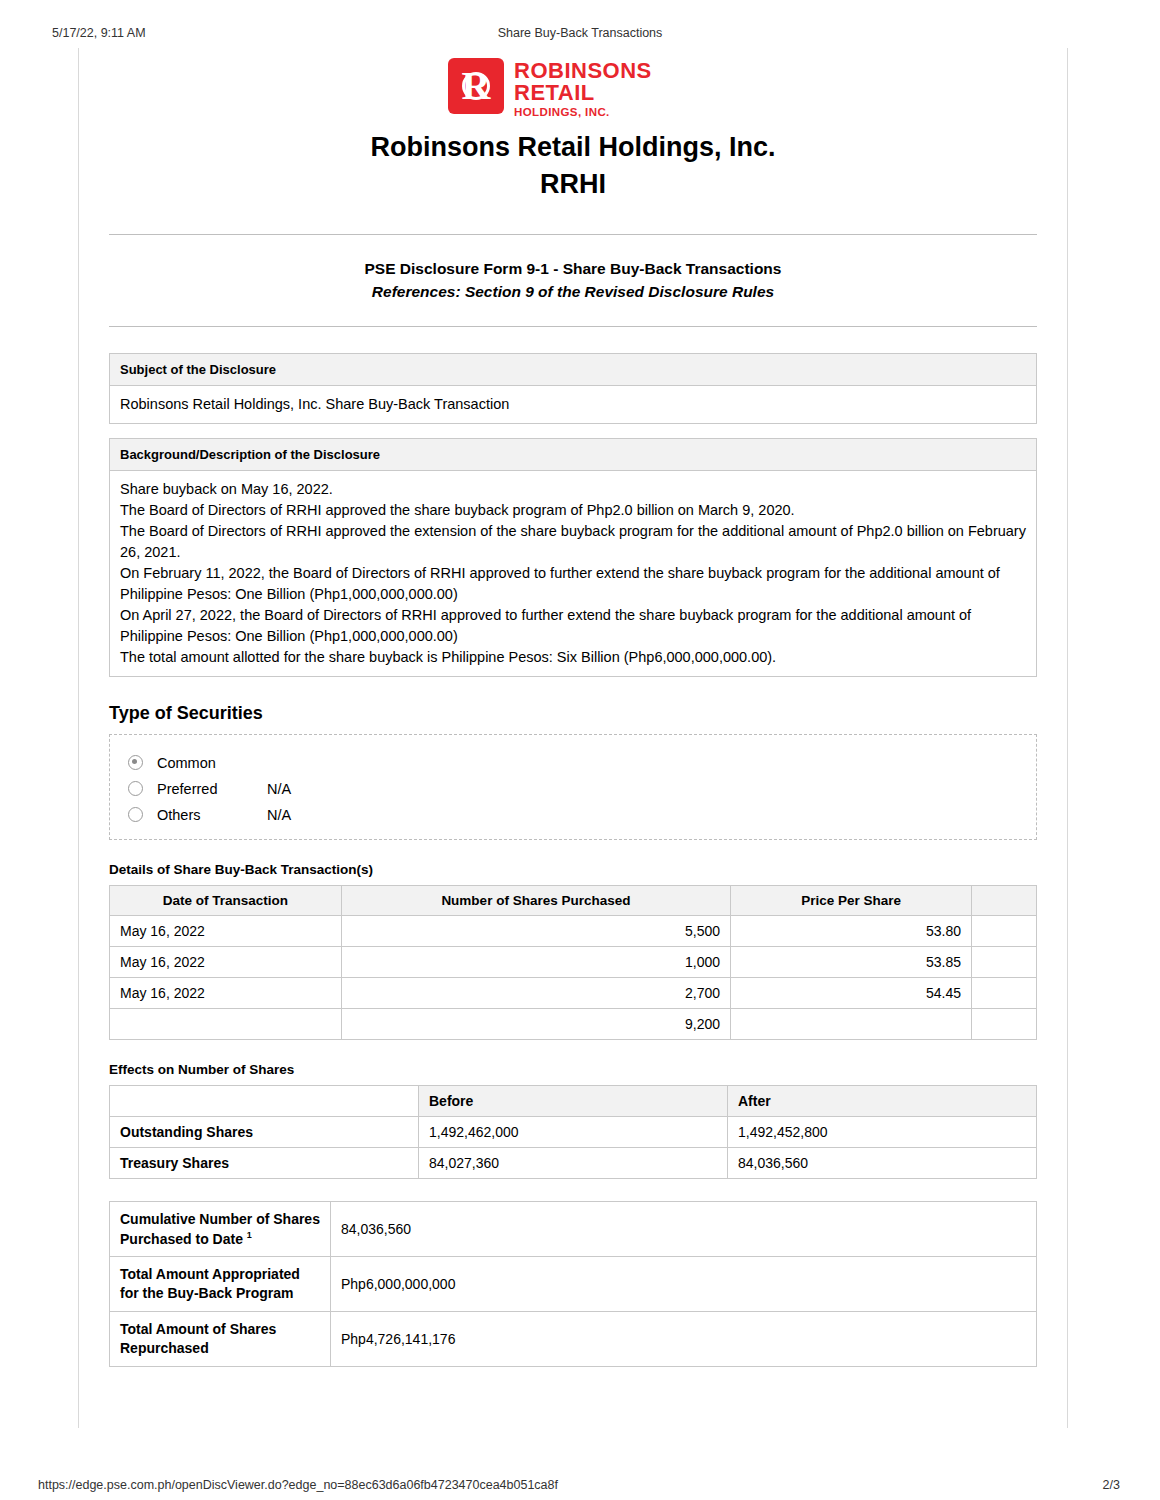5/17/22, 9:11 AM
Share Buy-Back Transactions
R
ROBINSONS
RETAIL
HOLDINGS, INC.
Robinsons Retail Holdings, Inc.
RRHI
PSE Disclosure Form 9-1 - Share Buy-Back Transactions
References: Section 9 of the Revised Disclosure Rules
| Subject of the Disclosure |
| Robinsons Retail Holdings, Inc. Share Buy-Back Transaction |
| Background/Description of the Disclosure |
| Share buyback on May 16, 2022. The Board of Directors of RRHI approved the share buyback program of Php2.0 billion on March 9, 2020. The Board of Directors of RRHI approved the extension of the share buyback program for the additional amount of Php2.0 billion on February 26, 2021. On February 11, 2022, the Board of Directors of RRHI approved to further extend the share buyback program for the additional amount of Philippine Pesos: One Billion (Php1,000,000,000.00) On April 27, 2022, the Board of Directors of RRHI approved to further extend the share buyback program for the additional amount of Philippine Pesos: One Billion (Php1,000,000,000.00) The total amount allotted for the share buyback is Philippine Pesos: Six Billion (Php6,000,000,000.00). |
Type of Securities
Common
Preferred N/A
Others N/A
Details of Share Buy-Back Transaction(s)
| Date of Transaction | Number of Shares Purchased | Price Per Share | |
| --- | --- | --- | --- |
| May 16, 2022 | 5,500 | 53.80 | |
| May 16, 2022 | 1,000 | 53.85 | |
| May 16, 2022 | 2,700 | 54.45 | |
| | 9,200 | | |
Effects on Number of Shares
| | Before | After |
| Outstanding Shares | 1,492,462,000 | 1,492,452,800 |
| Treasury Shares | 84,027,360 | 84,036,560 |
| Cumulative Number of Shares Purchased to Date 1 | 84,036,560 |
| Total Amount Appropriated for the Buy-Back Program | Php6,000,000,000 |
| Total Amount of Shares Repurchased | Php4,726,141,176 |
https://edge.pse.com.ph/openDiscViewer.do?edge_no=88ec63d6a06fb4723470cea4b051ca8f
2/3